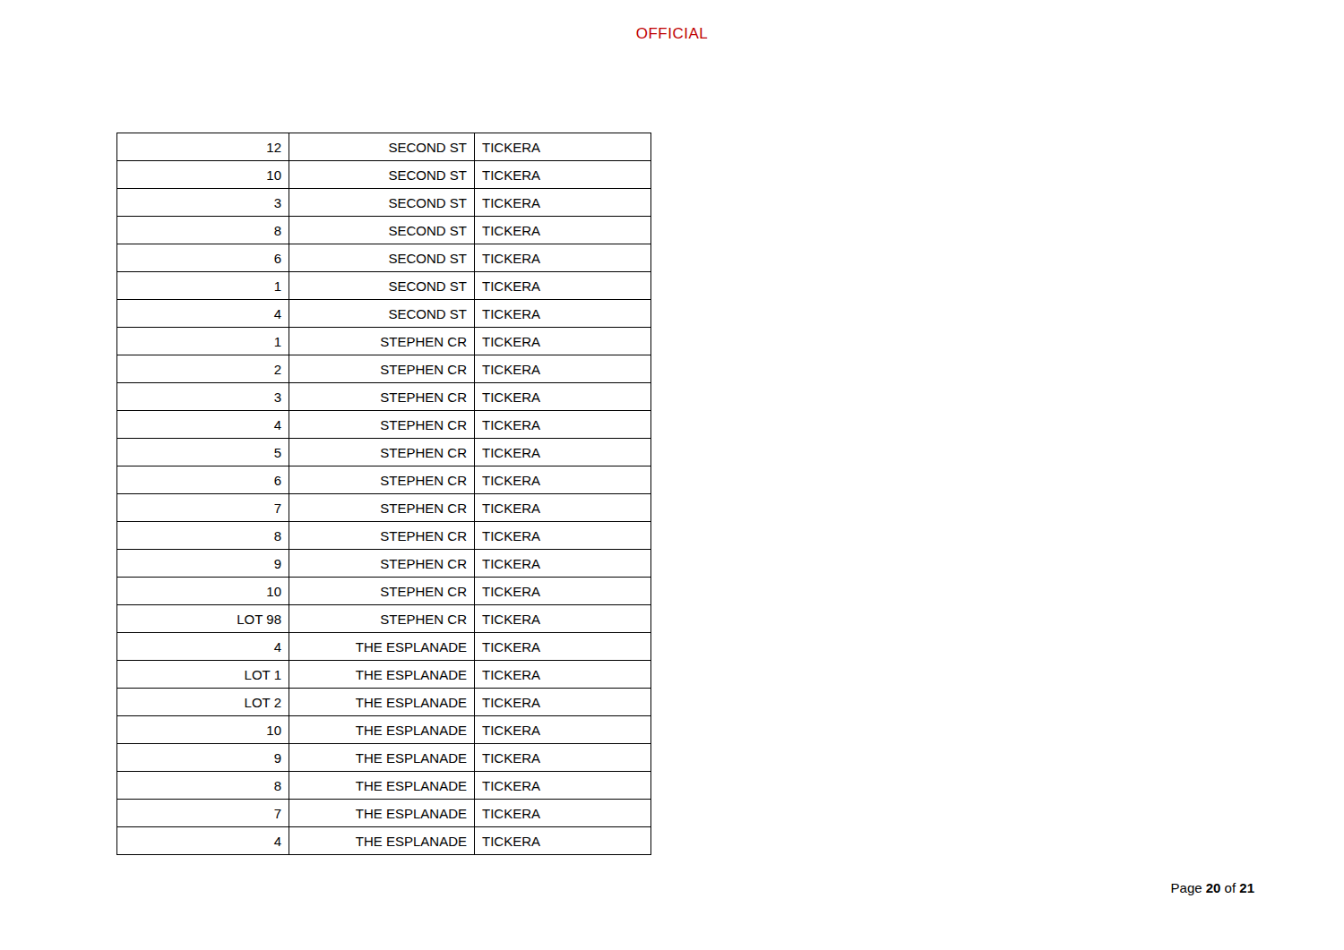OFFICIAL
| 12 | SECOND ST | TICKERA |
| 10 | SECOND ST | TICKERA |
| 3 | SECOND ST | TICKERA |
| 8 | SECOND ST | TICKERA |
| 6 | SECOND ST | TICKERA |
| 1 | SECOND ST | TICKERA |
| 4 | SECOND ST | TICKERA |
| 1 | STEPHEN CR | TICKERA |
| 2 | STEPHEN CR | TICKERA |
| 3 | STEPHEN CR | TICKERA |
| 4 | STEPHEN CR | TICKERA |
| 5 | STEPHEN CR | TICKERA |
| 6 | STEPHEN CR | TICKERA |
| 7 | STEPHEN CR | TICKERA |
| 8 | STEPHEN CR | TICKERA |
| 9 | STEPHEN CR | TICKERA |
| 10 | STEPHEN CR | TICKERA |
| LOT 98 | STEPHEN CR | TICKERA |
| 4 | THE ESPLANADE | TICKERA |
| LOT 1 | THE ESPLANADE | TICKERA |
| LOT 2 | THE ESPLANADE | TICKERA |
| 10 | THE ESPLANADE | TICKERA |
| 9 | THE ESPLANADE | TICKERA |
| 8 | THE ESPLANADE | TICKERA |
| 7 | THE ESPLANADE | TICKERA |
| 4 | THE ESPLANADE | TICKERA |
Page 20 of 21